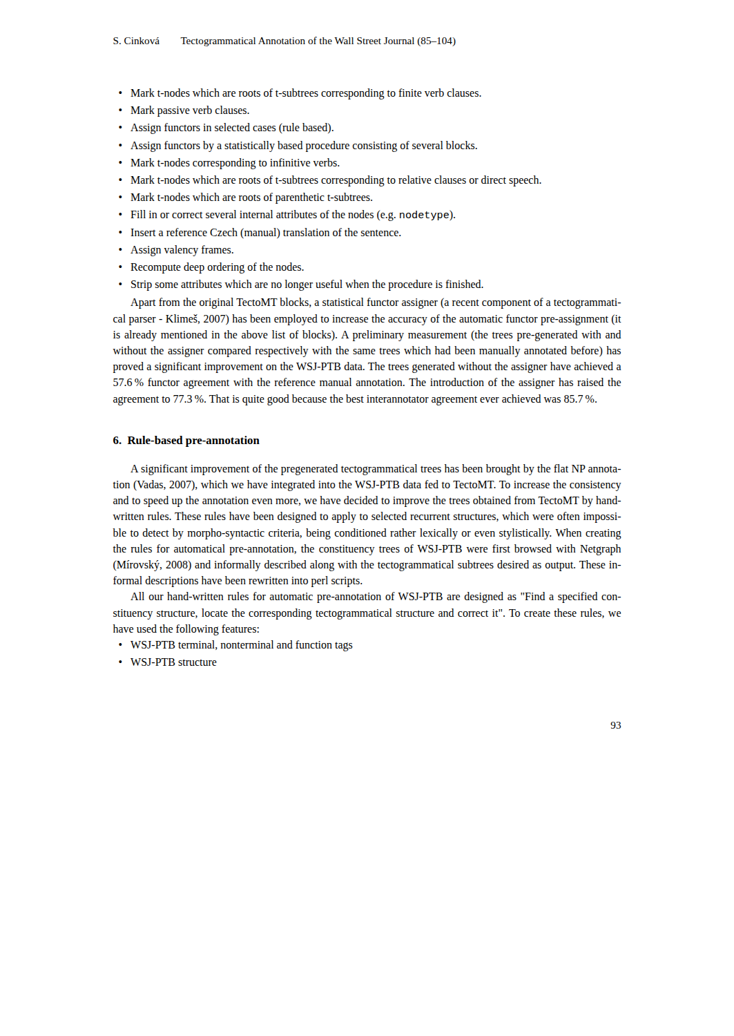S. Cinková Tectogrammatical Annotation of the Wall Street Journal (85–104)
Mark t-nodes which are roots of t-subtrees corresponding to finite verb clauses.
Mark passive verb clauses.
Assign functors in selected cases (rule based).
Assign functors by a statistically based procedure consisting of several blocks.
Mark t-nodes corresponding to infinitive verbs.
Mark t-nodes which are roots of t-subtrees corresponding to relative clauses or direct speech.
Mark t-nodes which are roots of parenthetic t-subtrees.
Fill in or correct several internal attributes of the nodes (e.g. nodetype).
Insert a reference Czech (manual) translation of the sentence.
Assign valency frames.
Recompute deep ordering of the nodes.
Strip some attributes which are no longer useful when the procedure is finished.
Apart from the original TectoMT blocks, a statistical functor assigner (a recent component of a tectogrammatical parser - Klimeš, 2007) has been employed to increase the accuracy of the automatic functor pre-assignment (it is already mentioned in the above list of blocks). A preliminary measurement (the trees pre-generated with and without the assigner compared respectively with the same trees which had been manually annotated before) has proved a significant improvement on the WSJ-PTB data. The trees generated without the assigner have achieved a 57.6 % functor agreement with the reference manual annotation. The introduction of the assigner has raised the agreement to 77.3 %. That is quite good because the best interannotator agreement ever achieved was 85.7 %.
6. Rule-based pre-annotation
A significant improvement of the pregenerated tectogrammatical trees has been brought by the flat NP annotation (Vadas, 2007), which we have integrated into the WSJ-PTB data fed to TectoMT. To increase the consistency and to speed up the annotation even more, we have decided to improve the trees obtained from TectoMT by hand-written rules. These rules have been designed to apply to selected recurrent structures, which were often impossible to detect by morpho-syntactic criteria, being conditioned rather lexically or even stylistically. When creating the rules for automatical pre-annotation, the constituency trees of WSJ-PTB were first browsed with Netgraph (Mírovský, 2008) and informally described along with the tectogrammatical subtrees desired as output. These informal descriptions have been rewritten into perl scripts.
All our hand-written rules for automatic pre-annotation of WSJ-PTB are designed as "Find a specified constituency structure, locate the corresponding tectogrammatical structure and correct it". To create these rules, we have used the following features:
WSJ-PTB terminal, nonterminal and function tags
WSJ-PTB structure
93